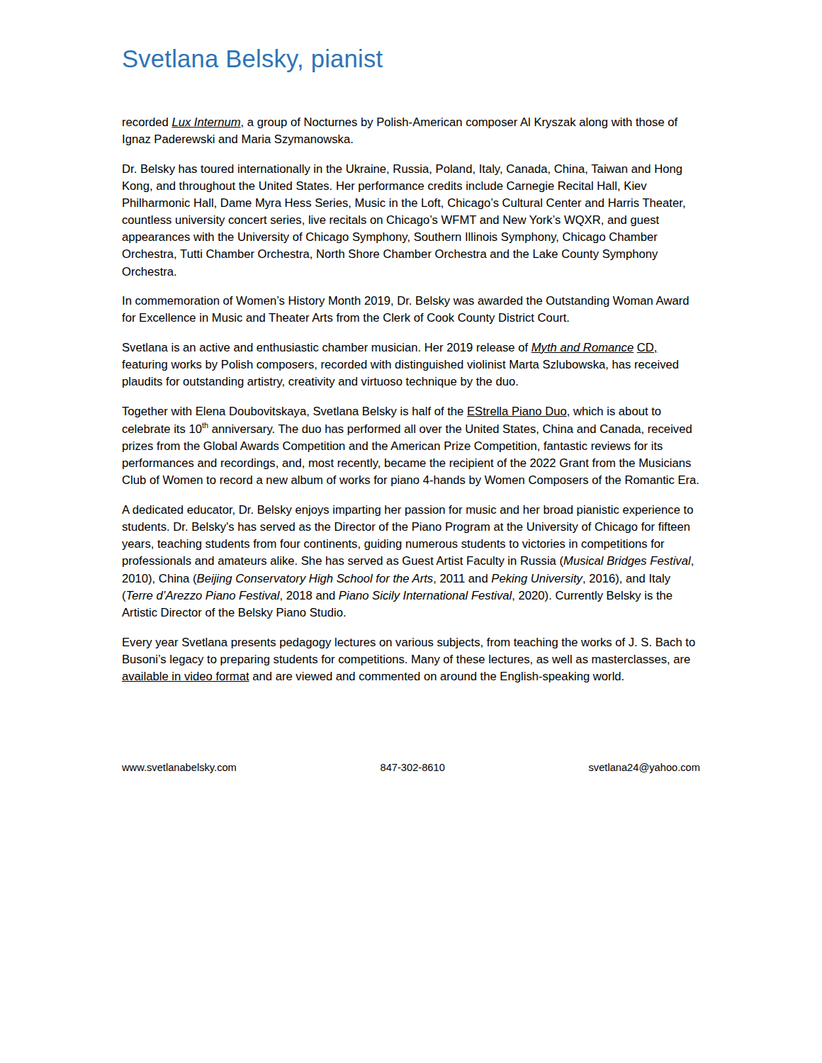Svetlana Belsky, pianist
recorded Lux Internum, a group of Nocturnes by Polish-American composer Al Kryszak along with those of Ignaz Paderewski and Maria Szymanowska.
Dr. Belsky has toured internationally in the Ukraine, Russia, Poland, Italy, Canada, China, Taiwan and Hong Kong, and throughout the United States. Her performance credits include Carnegie Recital Hall, Kiev Philharmonic Hall, Dame Myra Hess Series, Music in the Loft, Chicago’s Cultural Center and Harris Theater, countless university concert series, live recitals on Chicago’s WFMT and New York’s WQXR, and guest appearances with the University of Chicago Symphony, Southern Illinois Symphony, Chicago Chamber Orchestra, Tutti Chamber Orchestra, North Shore Chamber Orchestra and the Lake County Symphony Orchestra.
In commemoration of Women’s History Month 2019, Dr. Belsky was awarded the Outstanding Woman Award for Excellence in Music and Theater Arts from the Clerk of Cook County District Court.
Svetlana is an active and enthusiastic chamber musician. Her 2019 release of Myth and Romance CD, featuring works by Polish composers, recorded with distinguished violinist Marta Szlubowska, has received plaudits for outstanding artistry, creativity and virtuoso technique by the duo.
Together with Elena Doubovitskaya, Svetlana Belsky is half of the EStrella Piano Duo, which is about to celebrate its 10th anniversary. The duo has performed all over the United States, China and Canada, received prizes from the Global Awards Competition and the American Prize Competition, fantastic reviews for its performances and recordings, and, most recently, became the recipient of the 2022 Grant from the Musicians Club of Women to record a new album of works for piano 4-hands by Women Composers of the Romantic Era.
A dedicated educator, Dr. Belsky enjoys imparting her passion for music and her broad pianistic experience to students. Dr. Belsky's has served as the Director of the Piano Program at the University of Chicago for fifteen years, teaching students from four continents, guiding numerous students to victories in competitions for professionals and amateurs alike. She has served as Guest Artist Faculty in Russia (Musical Bridges Festival, 2010), China (Beijing Conservatory High School for the Arts, 2011 and Peking University, 2016), and Italy (Terre d’Arezzo Piano Festival, 2018 and Piano Sicily International Festival, 2020). Currently Belsky is the Artistic Director of the Belsky Piano Studio.
Every year Svetlana presents pedagogy lectures on various subjects, from teaching the works of J. S. Bach to Busoni’s legacy to preparing students for competitions. Many of these lectures, as well as masterclasses, are available in video format and are viewed and commented on around the English-speaking world.
www.svetlanabelsky.com 847-302-8610 svetlana24@yahoo.com